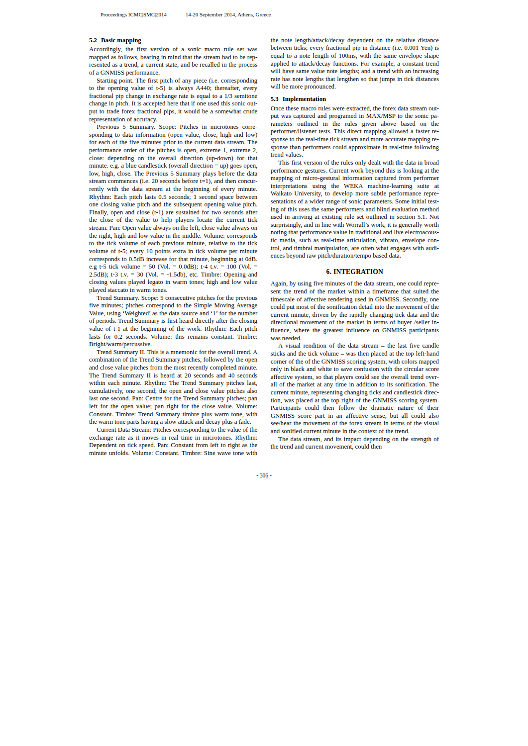Proceedings ICMC|SMC|2014 14-20 September 2014, Athens, Greece
5.2 Basic mapping
Accordingly, the first version of a sonic macro rule set was mapped as follows, bearing in mind that the stream had to be represented as a trend, a current state, and be recalled in the process of a GNMISS performance.
Starting point. The first pitch of any piece (i.e. corresponding to the opening value of t-5) is always A440; thereafter, every fractional pip change in exchange rate is equal to a 1/3 semitone change in pitch. It is accepted here that if one used this sonic output to trade forex fractional pips, it would be a somewhat crude representation of accuracy.
Previous 5 Summary. Scope: Pitches in microtones corresponding to data information (open value, close, high and low) for each of the five minutes prior to the current data stream. The performance order of the pitches is open, extreme 1, extreme 2, close: depending on the overall direction (up-down) for that minute. e.g. a blue candlestick (overall direction = up) goes open, low, high, close. The Previous 5 Summary plays before the data stream commences (i.e. 20 seconds before t=1), and then concurrently with the data stream at the beginning of every minute. Rhythm: Each pitch lasts 0.5 seconds; 1 second space between one closing value pitch and the subsequent opening value pitch. Finally, open and close (t-1) are sustained for two seconds after the close of the value to help players locate the current tick stream. Pan: Open value always on the left, close value always on the right, high and low value in the middle. Volume: corresponds to the tick volume of each previous minute, relative to the tick volume of t-5; every 10 points extra in tick volume per minute corresponds to 0.5dB increase for that minute, beginning at 0dB. e.g t-5 tick volume = 50 (Vol. = 0.0dB); t-4 t.v. = 100 (Vol. = 2.5dB); t-3 t.v. = 30 (Vol. = -1.5db), etc. Timbre: Opening and closing values played legato in warm tones; high and low value played staccato in warm tones.
Trend Summary. Scope: 5 consecutive pitches for the previous five minutes; pitches correspond to the Simple Moving Average Value, using ‘Weighted’ as the data source and ‘1’ for the number of periods. Trend Summary is first heard directly after the closing value of t-1 at the beginning of the work. Rhythm: Each pitch lasts for 0.2 seconds. Volume: this remains constant. Timbre: Bright/warm/percussive.
Trend Summary II. This is a mnemonic for the overall trend. A combination of the Trend Summary pitches, followed by the open and close value pitches from the most recently completed minute. The Trend Summary II is heard at 20 seconds and 40 seconds within each minute. Rhythm: The Trend Summary pitches last, cumulatively, one second; the open and close value pitches also last one second. Pan: Centre for the Trend Summary pitches; pan left for the open value; pan right for the close value. Volume: Constant. Timbre: Trend Summary timbre plus warm tone, with the warm tone parts having a slow attack and decay plus a fade.
Current Data Stream: Pitches corresponding to the value of the exchange rate as it moves in real time in microtones. Rhythm: Dependent on tick speed. Pan: Constant from left to right as the minute unfolds. Volume: Constant. Timbre: Sine wave tone with the note length/attack/decay dependent on the relative distance between ticks; every fractional pip in distance (i.e. 0.001 Yen) is equal to a note length of 100ms, with the same envelope shape applied to attack/decay functions. For example, a constant trend will have same value note lengths; and a trend with an increasing rate has note lengths that lengthen so that jumps in tick distances will be more pronounced.
5.3 Implementation
Once these macro rules were extracted, the forex data stream output was captured and programed in MAX/MSP to the sonic parameters outlined in the rules given above based on the performer/listener tests. This direct mapping allowed a faster response to the real-time tick stream and more accurate mapping response than performers could approximate in real-time following trend values.
This first version of the rules only dealt with the data in broad performance gestures. Current work beyond this is looking at the mapping of micro-gestural information captured from performer interpretations using the WEKA machine-learning suite at Waikato University, to develop more subtle performance representations of a wider range of sonic parameters. Some initial testing of this uses the same performers and blind evaluation method used in arriving at existing rule set outlined in section 5.1. Not surprisingly, and in line with Worrall’s work, it is generally worth noting that performance value in traditional and live electroacoustic media, such as real-time articulation, vibrato, envelope control, and timbral manipulation, are often what engages with audiences beyond raw pitch/duration/tempo based data.
6. INTEGRATION
Again, by using five minutes of the data stream, one could represent the trend of the market within a timeframe that suited the timescale of affective rendering used in GNMISS. Secondly, one could put most of the sonification detail into the movement of the current minute, driven by the rapidly changing tick data and the directional movement of the market in terms of buyer /seller influence, where the greatest influence on GNMISS participants was needed.
A visual rendition of the data stream – the last five candle sticks and the tick volume – was then placed at the top left-hand corner of the of the GNMISS scoring system, with colors mapped only in black and white to save confusion with the circular score affective system, so that players could see the overall trend overall of the market at any time in addition to its sonification. The current minute, representing changing ticks and candlestick direction, was placed at the top right of the GNMISS scoring system. Participants could then follow the dramatic nature of their GNMISS score part in an affective sense, but all could also see/hear the movement of the forex stream in terms of the visual and sonified current minute in the context of the trend.
The data stream, and its impact depending on the strength of the trend and current movement, could then
- 306 -